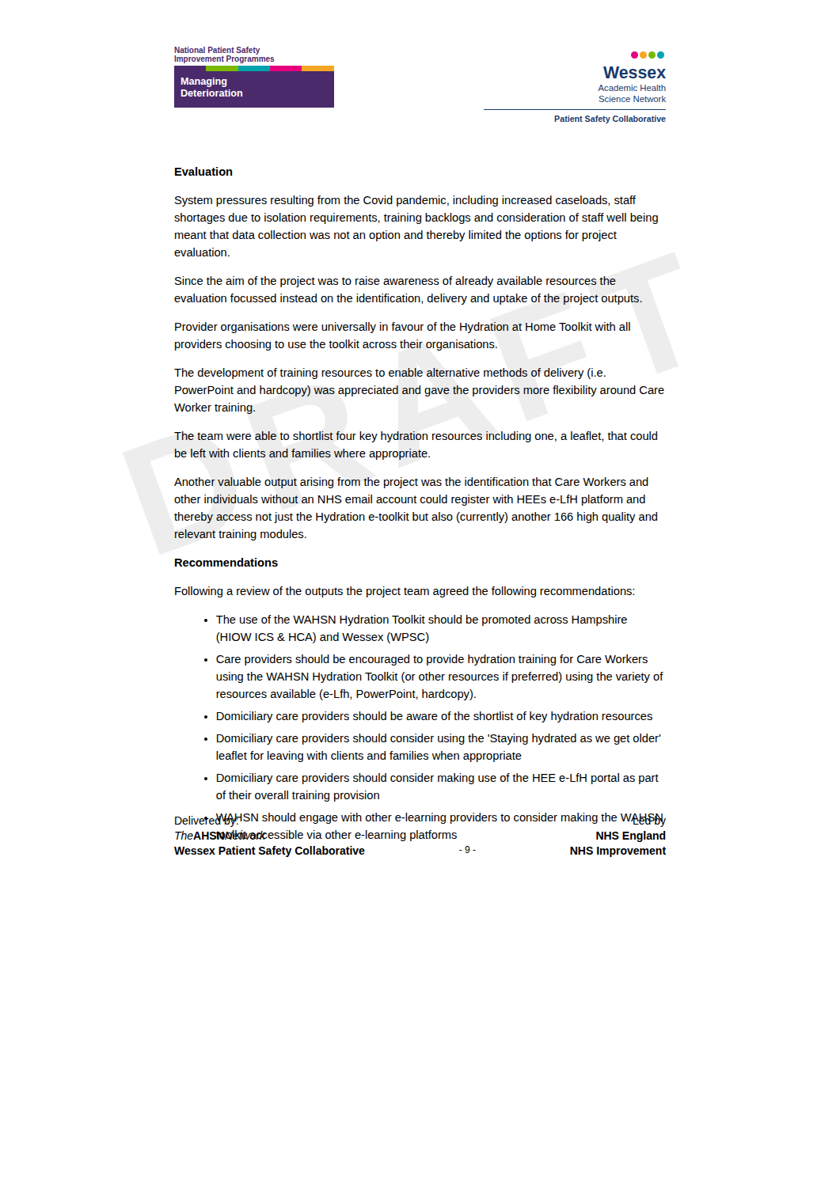DRAFT
National Patient Safety
Improvement Programmes
Managing
Deterioration
Wessex
Academic Health
Science Network
Patient Safety Collaborative
Evaluation
System pressures resulting from the Covid pandemic, including increased caseloads, staff shortages due to isolation requirements, training backlogs and consideration of staff well being meant that data collection was not an option and thereby limited the options for project evaluation.
Since the aim of the project was to raise awareness of already available resources the evaluation focussed instead on the identification, delivery and uptake of the project outputs.
Provider organisations were universally in favour of the Hydration at Home Toolkit with all providers choosing to use the toolkit across their organisations.
The development of training resources to enable alternative methods of delivery (i.e. PowerPoint and hardcopy) was appreciated and gave the providers more flexibility around Care Worker training.
The team were able to shortlist four key hydration resources including one, a leaflet, that could be left with clients and families where appropriate.
Another valuable output arising from the project was the identification that Care Workers and other individuals without an NHS email account could register with HEEs e-LfH platform and thereby access not just the Hydration e-toolkit but also (currently) another 166 high quality and relevant training modules.
Recommendations
Following a review of the outputs the project team agreed the following recommendations:
The use of the WAHSN Hydration Toolkit should be promoted across Hampshire (HIOW ICS & HCA) and Wessex (WPSC)
Care providers should be encouraged to provide hydration training for Care Workers using the WAHSN Hydration Toolkit (or other resources if preferred) using the variety of resources available (e-Lfh, PowerPoint, hardcopy).
Domiciliary care providers should be aware of the shortlist of key hydration resources
Domiciliary care providers should consider using the 'Staying hydrated as we get older' leaflet for leaving with clients and families when appropriate
Domiciliary care providers should consider making use of the HEE e-LfH portal as part of their overall training provision
WAHSN should engage with other e-learning providers to consider making the WAHSN toolkit accessible via other e-learning platforms
Delivered by:
The AHSN Network
Wessex Patient Safety Collaborative
- 9 -
Led by
NHS England
NHS Improvement